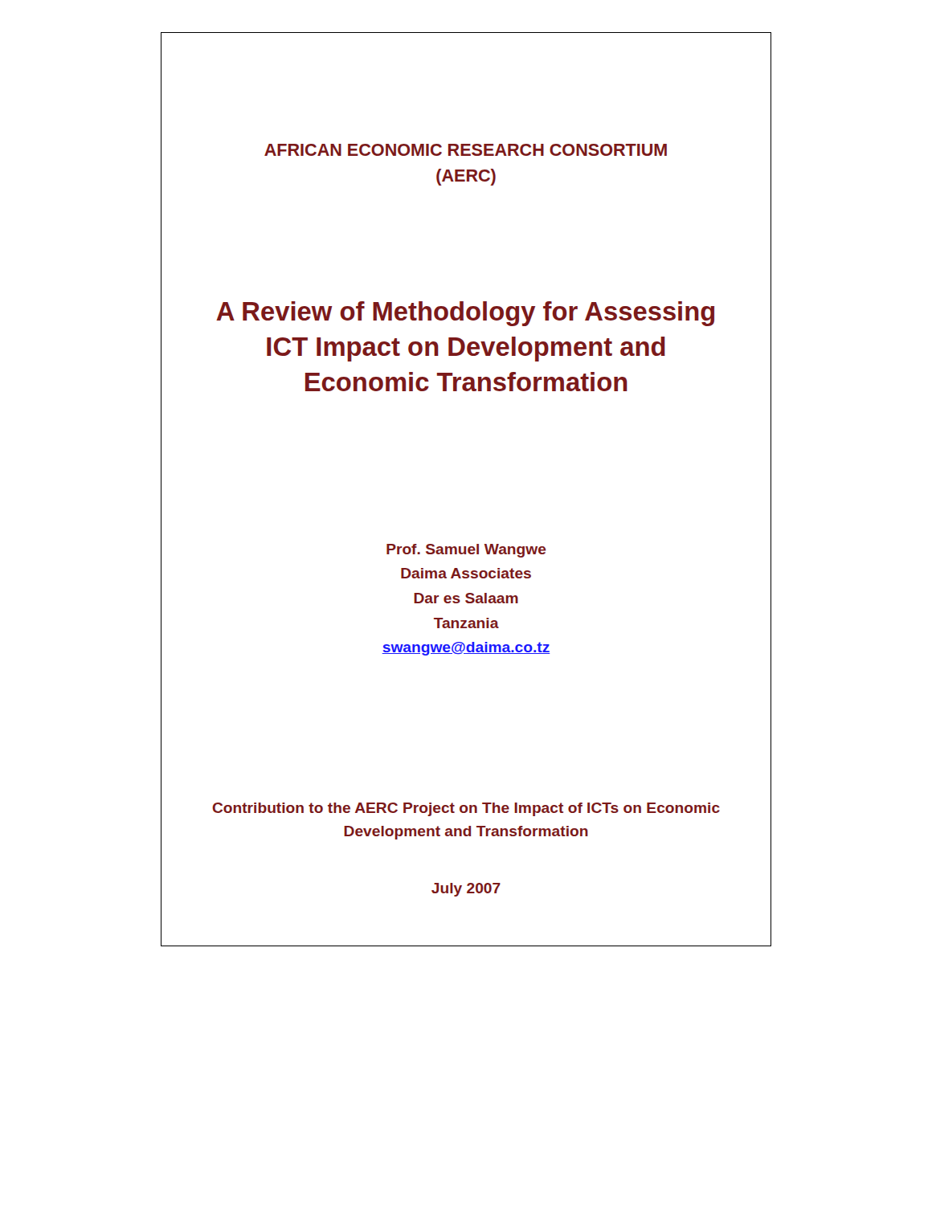AFRICAN ECONOMIC RESEARCH CONSORTIUM
(AERC)
A Review of Methodology for Assessing ICT Impact on Development and Economic Transformation
Prof. Samuel Wangwe
Daima Associates
Dar es Salaam
Tanzania
swangwe@daima.co.tz
Contribution to the AERC Project on The Impact of ICTs on Economic Development and Transformation
July 2007